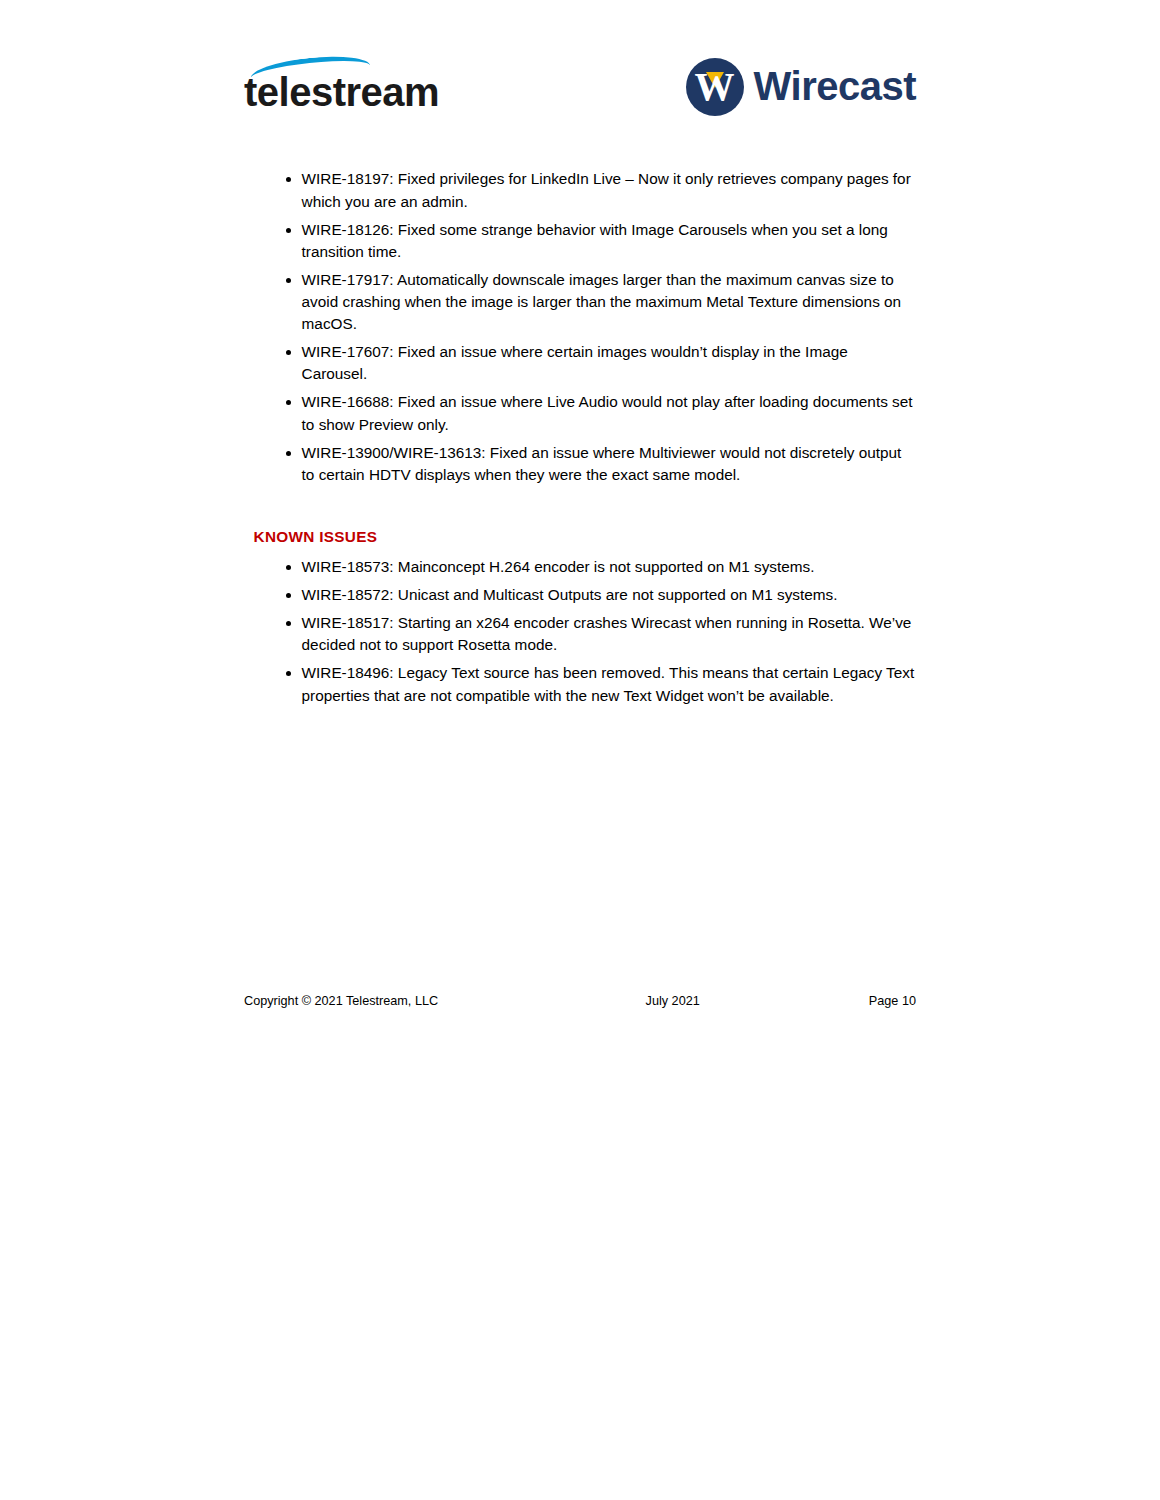telestream
W
Wirecast
WIRE-18197: Fixed privileges for LinkedIn Live – Now it only retrieves company pages for which you are an admin.
WIRE-18126: Fixed some strange behavior with Image Carousels when you set a long transition time.
WIRE-17917: Automatically downscale images larger than the maximum canvas size to avoid crashing when the image is larger than the maximum Metal Texture dimensions on macOS.
WIRE-17607: Fixed an issue where certain images wouldn’t display in the Image Carousel.
WIRE-16688: Fixed an issue where Live Audio would not play after loading documents set to show Preview only.
WIRE-13900/WIRE-13613: Fixed an issue where Multiviewer would not discretely output to certain HDTV displays when they were the exact same model.
KNOWN ISSUES
WIRE-18573: Mainconcept H.264 encoder is not supported on M1 systems.
WIRE-18572: Unicast and Multicast Outputs are not supported on M1 systems.
WIRE-18517: Starting an x264 encoder crashes Wirecast when running in Rosetta. We’ve decided not to support Rosetta mode.
WIRE-18496: Legacy Text source has been removed. This means that certain Legacy Text properties that are not compatible with the new Text Widget won’t be available.
Copyright © 2021 Telestream, LLC
July 2021
Page 10